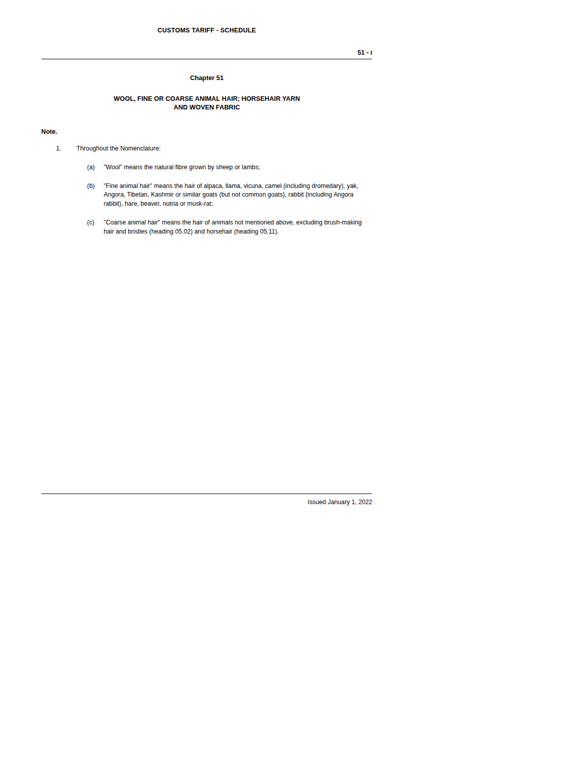CUSTOMS TARIFF - SCHEDULE
51 - i
Chapter 51
WOOL, FINE OR COARSE ANIMAL HAIR; HORSEHAIR YARN
AND WOVEN FABRIC
Note.
1.
Throughout the Nomenclature:
(a) "Wool" means the natural fibre grown by sheep or lambs;
(b) "Fine animal hair" means the hair of alpaca, llama, vicuna, camel (including dromedary), yak, Angora, Tibetan, Kashmir or similar goats (but not common goats), rabbit (including Angora rabbit), hare, beaver, nutria or musk-rat;
(c) "Coarse animal hair" means the hair of animals not mentioned above, excluding brush-making hair and bristles (heading 05.02) and horsehair (heading 05.11).
Issued January 1, 2022